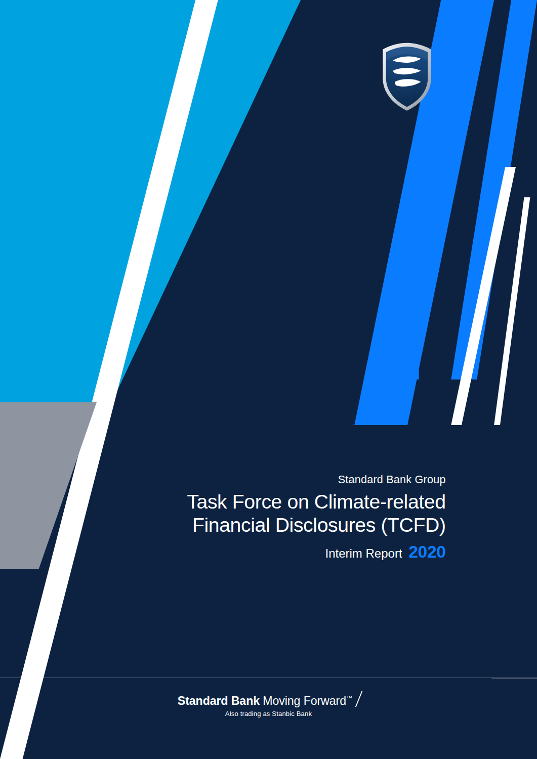Standard Bank Group
Task Force on Climate-related
Financial Disclosures (TCFD)
Interim Report 2020
Standard Bank Moving Forward™
Also trading as Stanbic Bank